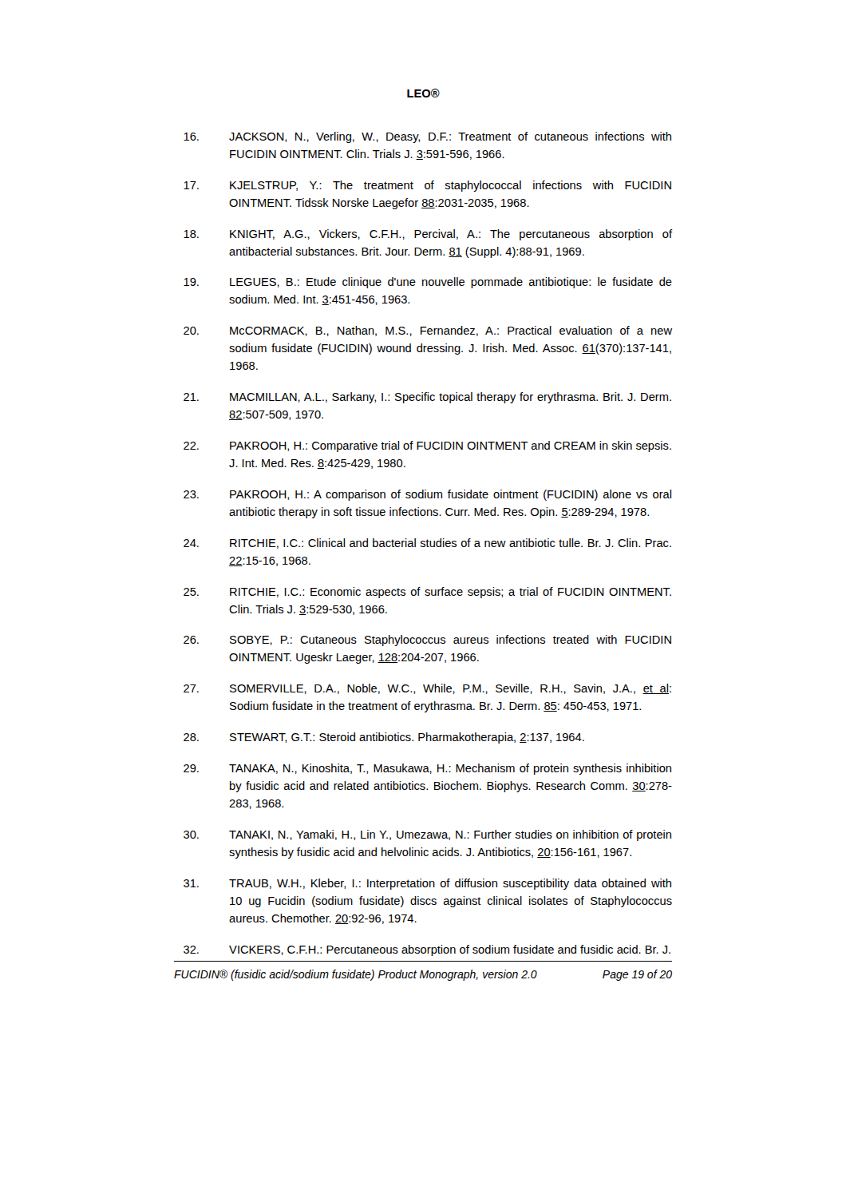LEO®
16. JACKSON, N., Verling, W., Deasy, D.F.: Treatment of cutaneous infections with FUCIDIN OINTMENT. Clin. Trials J. 3:591-596, 1966.
17. KJELSTRUP, Y.: The treatment of staphylococcal infections with FUCIDIN OINTMENT. Tidssk Norske Laegefor 88:2031-2035, 1968.
18. KNIGHT, A.G., Vickers, C.F.H., Percival, A.: The percutaneous absorption of antibacterial substances. Brit. Jour. Derm. 81 (Suppl. 4):88-91, 1969.
19. LEGUES, B.: Etude clinique d'une nouvelle pommade antibiotique: le fusidate de sodium. Med. Int. 3:451-456, 1963.
20. McCORMACK, B., Nathan, M.S., Fernandez, A.: Practical evaluation of a new sodium fusidate (FUCIDIN) wound dressing. J. Irish. Med. Assoc. 61(370):137-141, 1968.
21. MACMILLAN, A.L., Sarkany, I.: Specific topical therapy for erythrasma. Brit. J. Derm. 82:507-509, 1970.
22. PAKROOH, H.: Comparative trial of FUCIDIN OINTMENT and CREAM in skin sepsis. J. Int. Med. Res. 8:425-429, 1980.
23. PAKROOH, H.: A comparison of sodium fusidate ointment (FUCIDIN) alone vs oral antibiotic therapy in soft tissue infections. Curr. Med. Res. Opin. 5:289-294, 1978.
24. RITCHIE, I.C.: Clinical and bacterial studies of a new antibiotic tulle. Br. J. Clin. Prac. 22:15-16, 1968.
25. RITCHIE, I.C.: Economic aspects of surface sepsis; a trial of FUCIDIN OINTMENT. Clin. Trials J. 3:529-530, 1966.
26. SOBYE, P.: Cutaneous Staphylococcus aureus infections treated with FUCIDIN OINTMENT. Ugeskr Laeger, 128:204-207, 1966.
27. SOMERVILLE, D.A., Noble, W.C., While, P.M., Seville, R.H., Savin, J.A., et al: Sodium fusidate in the treatment of erythrasma. Br. J. Derm. 85: 450-453, 1971.
28. STEWART, G.T.: Steroid antibiotics. Pharmakotherapia, 2:137, 1964.
29. TANAKA, N., Kinoshita, T., Masukawa, H.: Mechanism of protein synthesis inhibition by fusidic acid and related antibiotics. Biochem. Biophys. Research Comm. 30:278-283, 1968.
30. TANAKI, N., Yamaki, H., Lin Y., Umezawa, N.: Further studies on inhibition of protein synthesis by fusidic acid and helvolinic acids. J. Antibiotics, 20:156-161, 1967.
31. TRAUB, W.H., Kleber, I.: Interpretation of diffusion susceptibility data obtained with 10 ug Fucidin (sodium fusidate) discs against clinical isolates of Staphylococcus aureus. Chemother. 20:92-96, 1974.
32. VICKERS, C.F.H.: Percutaneous absorption of sodium fusidate and fusidic acid. Br. J.
FUCIDIN® (fusidic acid/sodium fusidate) Product Monograph, version 2.0 Page 19 of 20